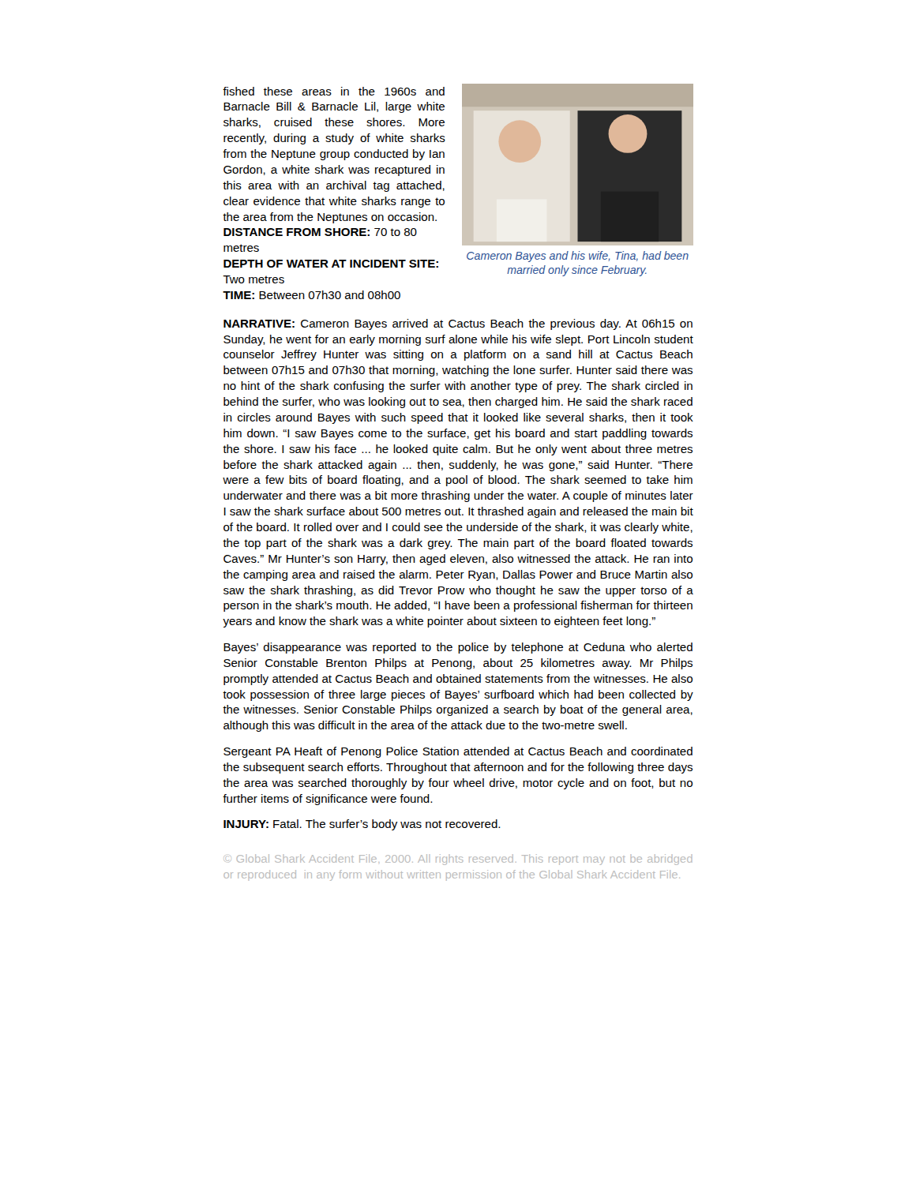Cameron Bayes and his wife, Tina, had been married only since February.
fished these areas in the 1960s and Barnacle Bill & Barnacle Lil, large white sharks, cruised these shores. More recently, during a study of white sharks from the Neptune group conducted by Ian Gordon, a white shark was recaptured in this area with an archival tag attached, clear evidence that white sharks range to the area from the Neptunes on occasion.
DISTANCE FROM SHORE: 70 to 80 metres
DEPTH OF WATER AT INCIDENT SITE: Two metres
TIME: Between 07h30 and 08h00
NARRATIVE: Cameron Bayes arrived at Cactus Beach the previous day. At 06h15 on Sunday, he went for an early morning surf alone while his wife slept. Port Lincoln student counselor Jeffrey Hunter was sitting on a platform on a sand hill at Cactus Beach between 07h15 and 07h30 that morning, watching the lone surfer. Hunter said there was no hint of the shark confusing the surfer with another type of prey. The shark circled in behind the surfer, who was looking out to sea, then charged him. He said the shark raced in circles around Bayes with such speed that it looked like several sharks, then it took him down. “I saw Bayes come to the surface, get his board and start paddling towards the shore. I saw his face ... he looked quite calm. But he only went about three metres before the shark attacked again ... then, suddenly, he was gone,” said Hunter. “There were a few bits of board floating, and a pool of blood. The shark seemed to take him underwater and there was a bit more thrashing under the water. A couple of minutes later I saw the shark surface about 500 metres out. It thrashed again and released the main bit of the board. It rolled over and I could see the underside of the shark, it was clearly white, the top part of the shark was a dark grey. The main part of the board floated towards Caves.” Mr Hunter’s son Harry, then aged eleven, also witnessed the attack. He ran into the camping area and raised the alarm. Peter Ryan, Dallas Power and Bruce Martin also saw the shark thrashing, as did Trevor Prow who thought he saw the upper torso of a person in the shark’s mouth. He added, “I have been a professional fisherman for thirteen years and know the shark was a white pointer about sixteen to eighteen feet long.”
Bayes’ disappearance was reported to the police by telephone at Ceduna who alerted Senior Constable Brenton Philps at Penong, about 25 kilometres away. Mr Philps promptly attended at Cactus Beach and obtained statements from the witnesses. He also took possession of three large pieces of Bayes’ surfboard which had been collected by the witnesses. Senior Constable Philps organized a search by boat of the general area, although this was difficult in the area of the attack due to the two-metre swell.
Sergeant PA Heaft of Penong Police Station attended at Cactus Beach and coordinated the subsequent search efforts. Throughout that afternoon and for the following three days the area was searched thoroughly by four wheel drive, motor cycle and on foot, but no further items of significance were found.
INJURY: Fatal. The surfer’s body was not recovered.
© Global Shark Accident File, 2000. All rights reserved. This report may not be abridged or reproduced in any form without written permission of the Global Shark Accident File.